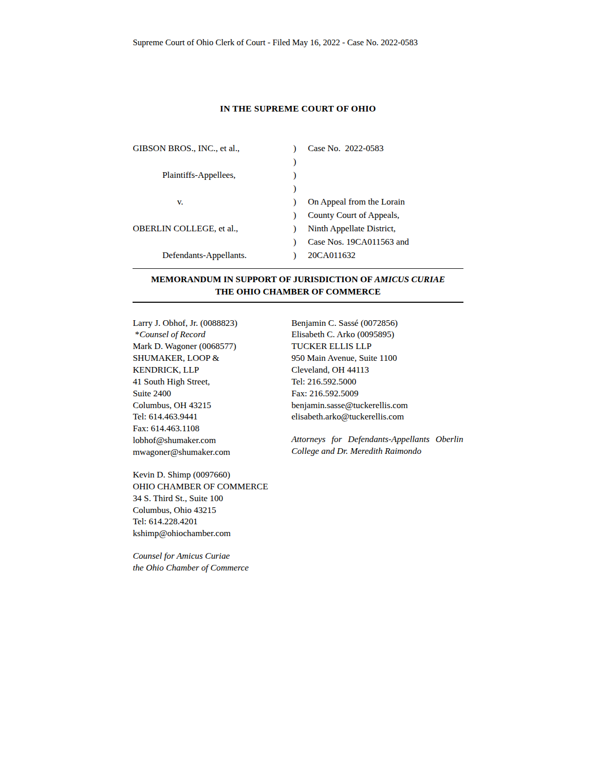Supreme Court of Ohio Clerk of Court - Filed May 16, 2022 - Case No. 2022-0583
IN THE SUPREME COURT OF OHIO
| GIBSON BROS., INC., et al., | ) | Case No. 2022-0583 |
| | ) | |
| Plaintiffs-Appellees, | ) | |
| | ) | |
| v. | ) | On Appeal from the Lorain |
| | ) | County Court of Appeals, |
| OBERLIN COLLEGE, et al., | ) | Ninth Appellate District, |
| | ) | Case Nos. 19CA011563 and |
| Defendants-Appellants. | ) | 20CA011632 |
MEMORANDUM IN SUPPORT OF JURISDICTION OF AMICUS CURIAE
THE OHIO CHAMBER OF COMMERCE
| Larry J. Obhof, Jr. (0088823) * Counsel of Record Mark D. Wagoner (0068577) SHUMAKER, LOOP & KENDRICK, LLP 41 South High Street, Suite 2400 Columbus, OH 43215 Tel: 614.463.9441 Fax: 614.463.1108 lobhof@shumaker.com mwagoner@shumaker.com Kevin D. Shimp (0097660) OHIO CHAMBER OF COMMERCE 34 S. Third St., Suite 100 Columbus, Ohio 43215 Tel: 614.228.4201 kshimp@ohiochamber.com Counsel for Amicus Curiae the Ohio Chamber of Commerce | Benjamin C. Sassé (0072856) Elisabeth C. Arko (0095895) TUCKER ELLIS LLP 950 Main Avenue, Suite 1100 Cleveland, OH 44113 Tel: 216.592.5000 Fax: 216.592.5009 benjamin.sasse@tuckerellis.com elisabeth.arko@tuckerellis.com Attorneys for Defendants-Appellants Oberlin College and Dr. Meredith Raimondo |